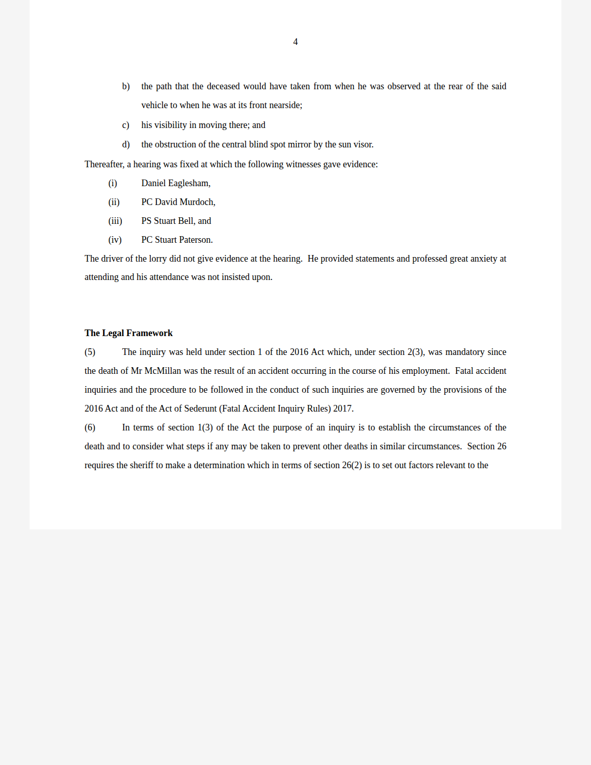4
b) the path that the deceased would have taken from when he was observed at the rear of the said vehicle to when he was at its front nearside;
c) his visibility in moving there; and
d) the obstruction of the central blind spot mirror by the sun visor.
Thereafter, a hearing was fixed at which the following witnesses gave evidence:
(i) Daniel Eaglesham,
(ii) PC David Murdoch,
(iii) PS Stuart Bell, and
(iv) PC Stuart Paterson.
The driver of the lorry did not give evidence at the hearing. He provided statements and professed great anxiety at attending and his attendance was not insisted upon.
The Legal Framework
(5) The inquiry was held under section 1 of the 2016 Act which, under section 2(3), was mandatory since the death of Mr McMillan was the result of an accident occurring in the course of his employment. Fatal accident inquiries and the procedure to be followed in the conduct of such inquiries are governed by the provisions of the 2016 Act and of the Act of Sederunt (Fatal Accident Inquiry Rules) 2017.
(6) In terms of section 1(3) of the Act the purpose of an inquiry is to establish the circumstances of the death and to consider what steps if any may be taken to prevent other deaths in similar circumstances. Section 26 requires the sheriff to make a determination which in terms of section 26(2) is to set out factors relevant to the